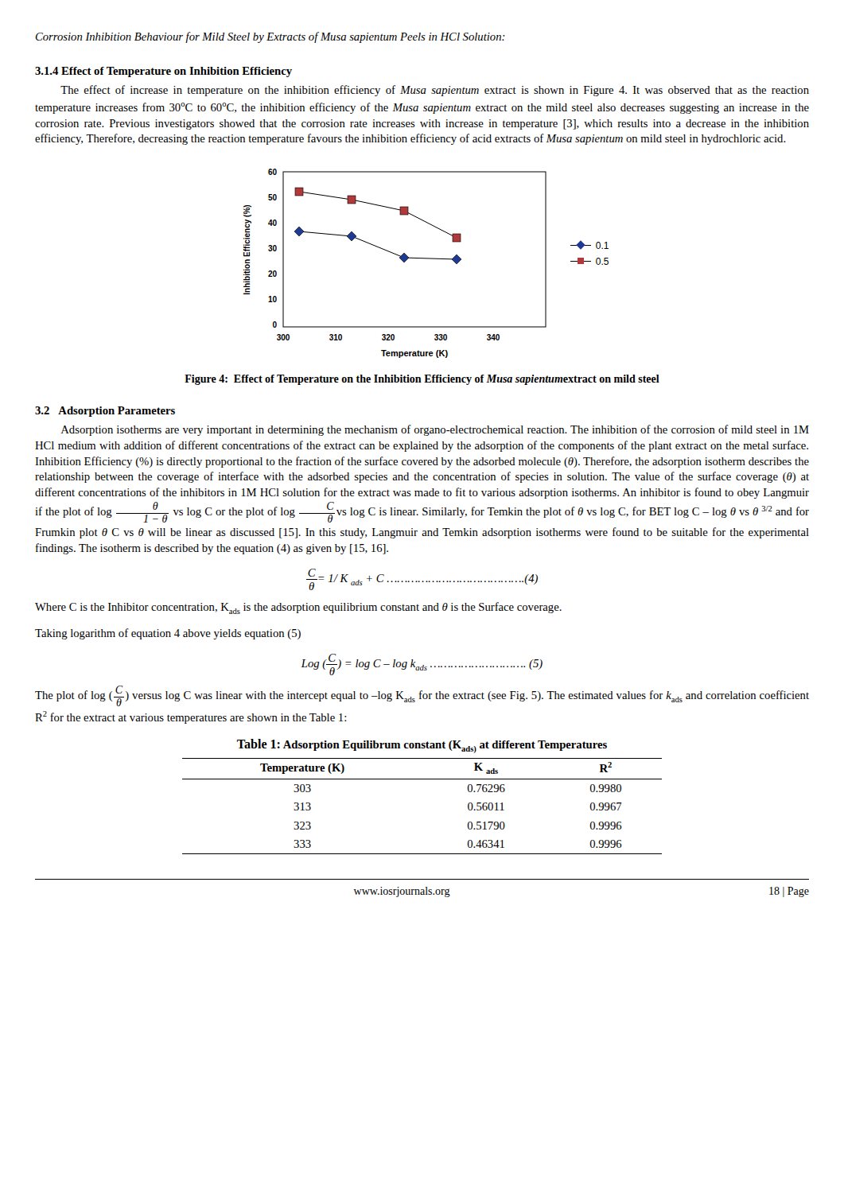Corrosion Inhibition Behaviour for Mild Steel by Extracts of Musa sapientum Peels in HCl Solution:
3.1.4 Effect of Temperature on Inhibition Efficiency
The effect of increase in temperature on the inhibition efficiency of Musa sapientum extract is shown in Figure 4. It was observed that as the reaction temperature increases from 30oC to 60oC, the inhibition efficiency of the Musa sapientum extract on the mild steel also decreases suggesting an increase in the corrosion rate. Previous investigators showed that the corrosion rate increases with increase in temperature [3], which results into a decrease in the inhibition efficiency, Therefore, decreasing the reaction temperature favours the inhibition efficiency of acid extracts of Musa sapientum on mild steel in hydrochloric acid.
60 50 40 30 20 10 0 300 310 320 330 340 Temperature (K) Inhibition Efficiency (%)
0.1
0.5
Figure 4: Effect of Temperature on the Inhibition Efficiency of Musa sapientumextract on mild steel
3.2 Adsorption Parameters
Adsorption isotherms are very important in determining the mechanism of organo-electrochemical reaction. The inhibition of the corrosion of mild steel in 1M HCl medium with addition of different concentrations of the extract can be explained by the adsorption of the components of the plant extract on the metal surface. Inhibition Efficiency (%) is directly proportional to the fraction of the surface covered by the adsorbed molecule (θ). Therefore, the adsorption isotherm describes the relationship between the coverage of interface with the adsorbed species and the concentration of species in solution. The value of the surface coverage (θ) at different concentrations of the inhibitors in 1M HCl solution for the extract was made to fit to various adsorption isotherms. An inhibitor is found to obey Langmuir if the plot of log θ 1 − θ vs log C or the plot of log Cθvs log C is linear. Similarly, for Temkin the plot of θ vs log C, for BET log C – log θ vs θ 3/2 and for Frumkin plot θ C vs θ will be linear as discussed [15]. In this study, Langmuir and Temkin adsorption isotherms were found to be suitable for the experimental findings. The isotherm is described by the equation (4) as given by [15, 16].
Cθ= 1/ K ads + C ………………………………….(4)
Where C is the Inhibitor concentration, Kads is the adsorption equilibrium constant and θ is the Surface coverage.
Taking logarithm of equation 4 above yields equation (5)
Log (Cθ) = log C – log kads ………………………. (5)
The plot of log (Cθ) versus log C was linear with the intercept equal to –log Kads for the extract (see Fig. 5). The estimated values for kads and correlation coefficient R2 for the extract at various temperatures are shown in the Table 1:
Table 1: Adsorption Equilibrum constant (K ads) at different Temperatures
| Temperature (K) | K ads | R 2 |
| --- | --- | --- |
| 303 | 0.76296 | 0.9980 |
| 313 | 0.56011 | 0.9967 |
| 323 | 0.51790 | 0.9996 |
| 333 | 0.46341 | 0.9996 |
www.iosrjournals.org 18 | Page